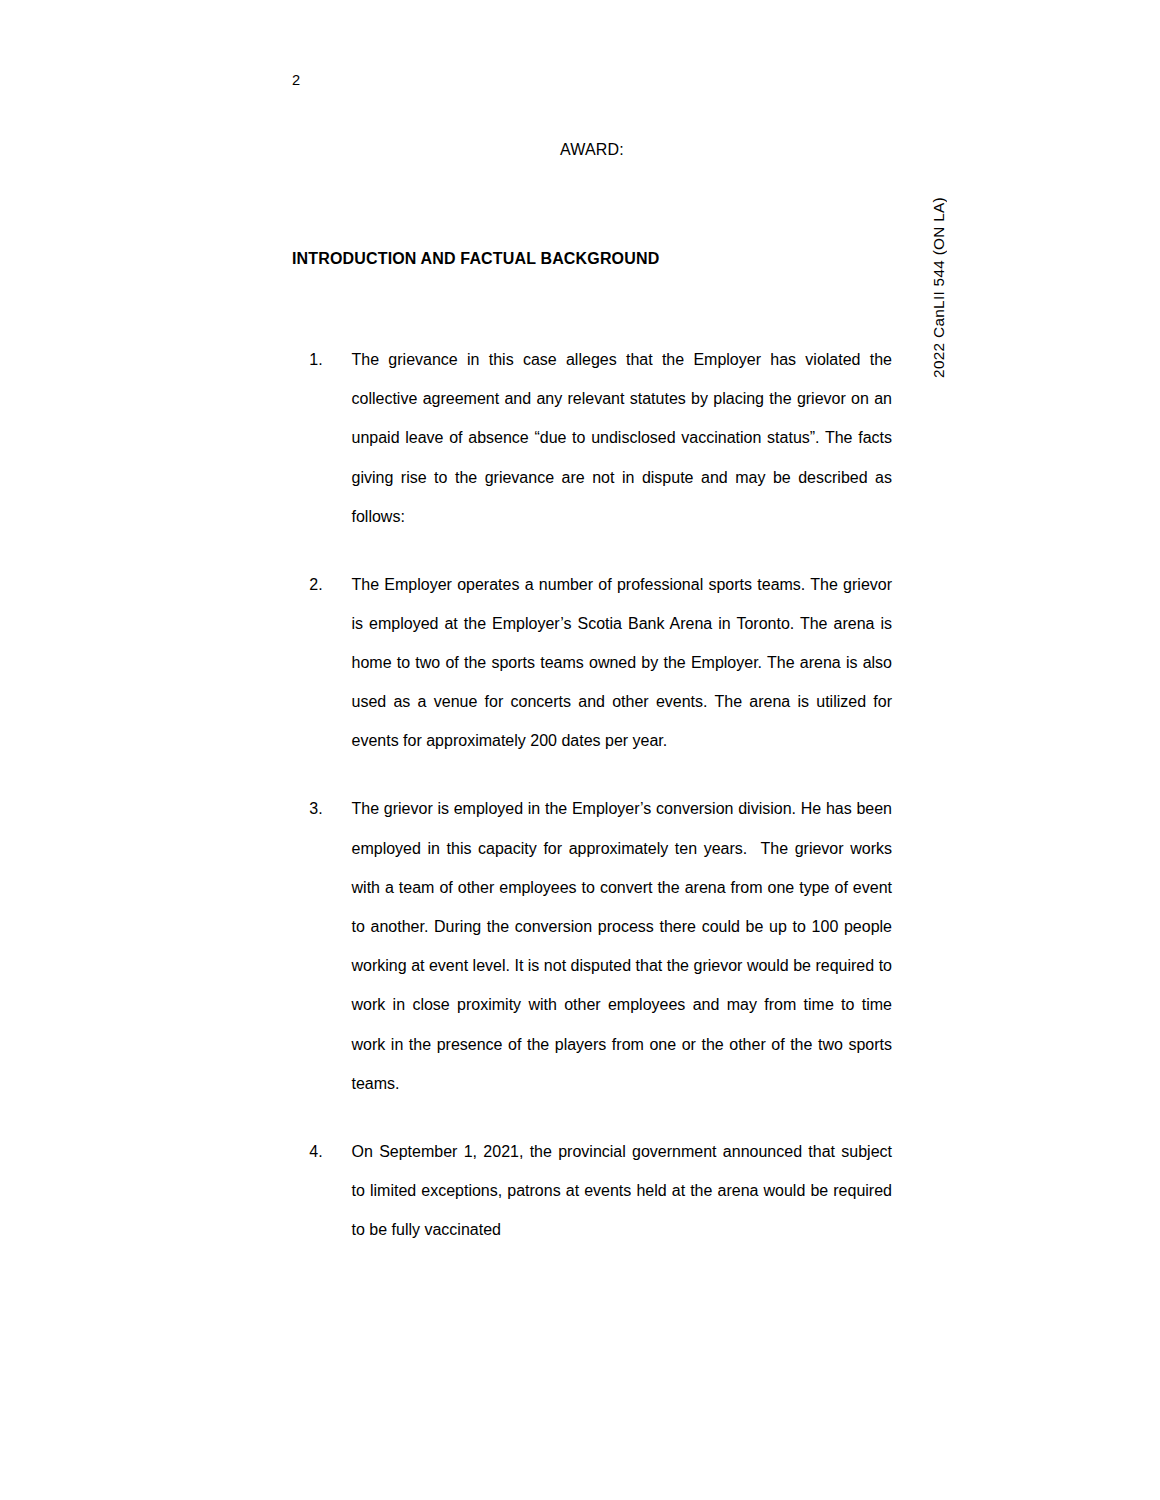2
2022 CanLII 544 (ON LA)
AWARD:
INTRODUCTION AND FACTUAL BACKGROUND
The grievance in this case alleges that the Employer has violated the collective agreement and any relevant statutes by placing the grievor on an unpaid leave of absence “due to undisclosed vaccination status”. The facts giving rise to the grievance are not in dispute and may be described as follows:
The Employer operates a number of professional sports teams. The grievor is employed at the Employer’s Scotia Bank Arena in Toronto. The arena is home to two of the sports teams owned by the Employer. The arena is also used as a venue for concerts and other events. The arena is utilized for events for approximately 200 dates per year.
The grievor is employed in the Employer’s conversion division. He has been employed in this capacity for approximately ten years. The grievor works with a team of other employees to convert the arena from one type of event to another. During the conversion process there could be up to 100 people working at event level. It is not disputed that the grievor would be required to work in close proximity with other employees and may from time to time work in the presence of the players from one or the other of the two sports teams.
On September 1, 2021, the provincial government announced that subject to limited exceptions, patrons at events held at the arena would be required to be fully vaccinated